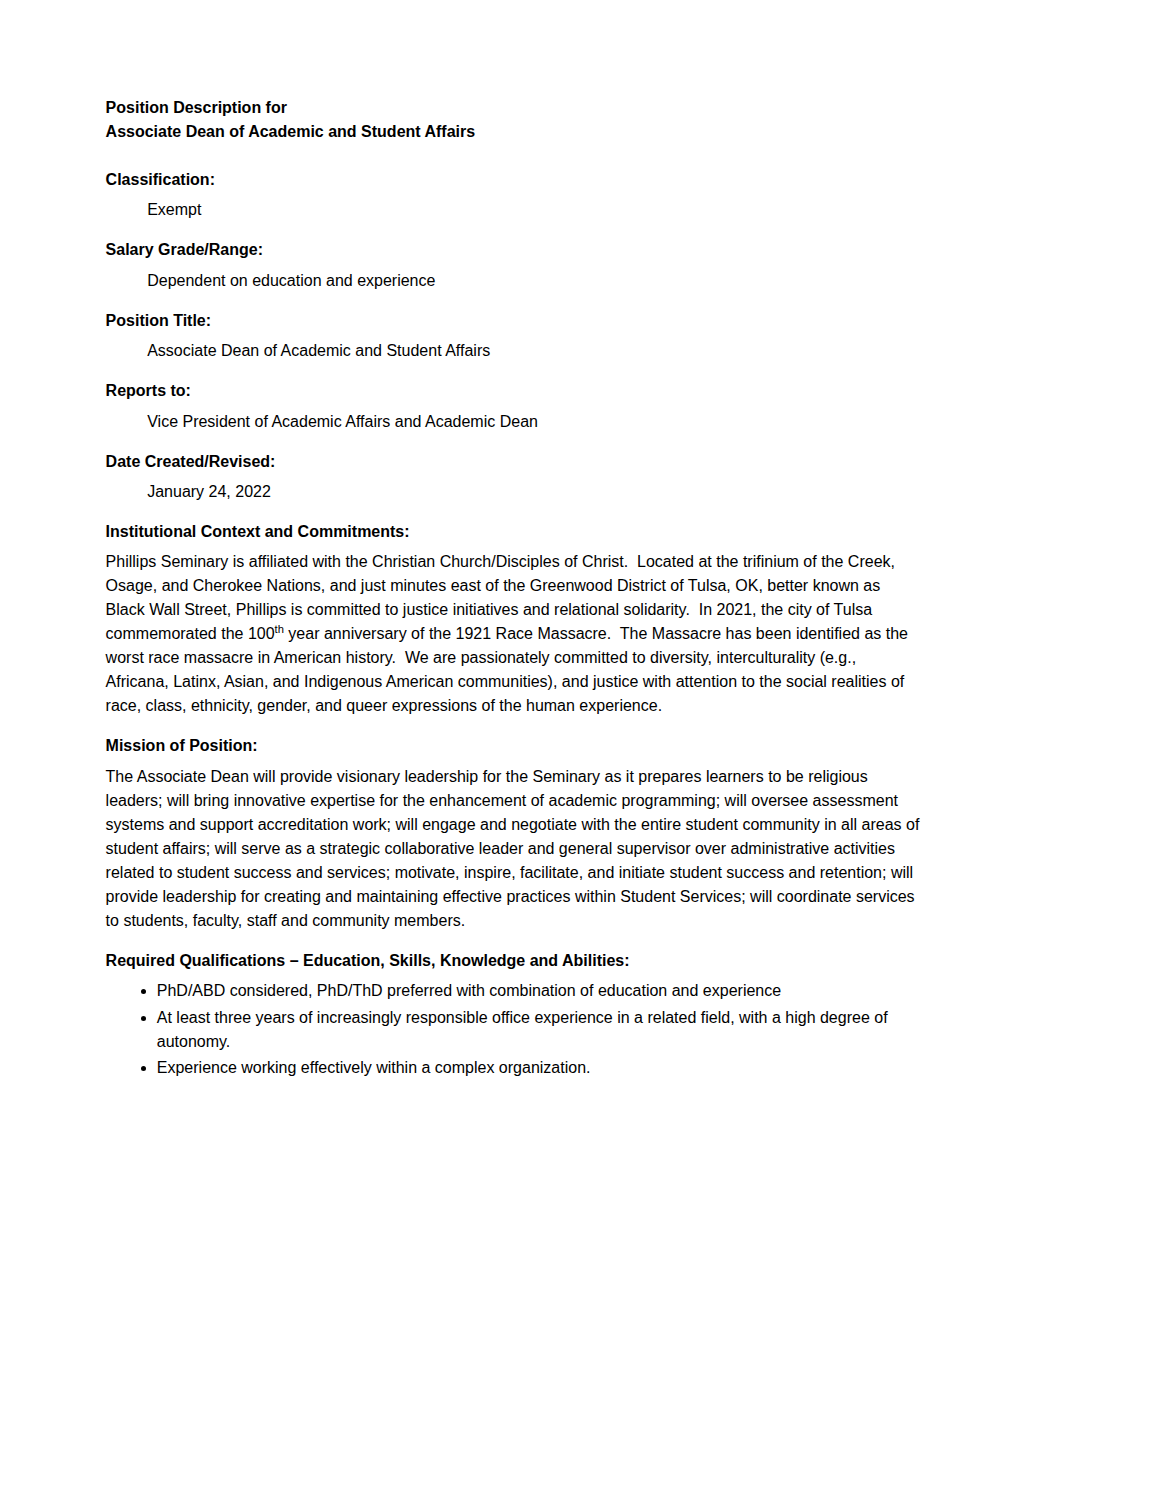Position Description for
Associate Dean of Academic and Student Affairs
Classification:
Exempt
Salary Grade/Range:
Dependent on education and experience
Position Title:
Associate Dean of Academic and Student Affairs
Reports to:
Vice President of Academic Affairs and Academic Dean
Date Created/Revised:
January 24, 2022
Institutional Context and Commitments:
Phillips Seminary is affiliated with the Christian Church/Disciples of Christ. Located at the trifinium of the Creek, Osage, and Cherokee Nations, and just minutes east of the Greenwood District of Tulsa, OK, better known as Black Wall Street, Phillips is committed to justice initiatives and relational solidarity. In 2021, the city of Tulsa commemorated the 100th year anniversary of the 1921 Race Massacre. The Massacre has been identified as the worst race massacre in American history. We are passionately committed to diversity, interculturality (e.g., Africana, Latinx, Asian, and Indigenous American communities), and justice with attention to the social realities of race, class, ethnicity, gender, and queer expressions of the human experience.
Mission of Position:
The Associate Dean will provide visionary leadership for the Seminary as it prepares learners to be religious leaders; will bring innovative expertise for the enhancement of academic programming; will oversee assessment systems and support accreditation work; will engage and negotiate with the entire student community in all areas of student affairs; will serve as a strategic collaborative leader and general supervisor over administrative activities related to student success and services; motivate, inspire, facilitate, and initiate student success and retention; will provide leadership for creating and maintaining effective practices within Student Services; will coordinate services to students, faculty, staff and community members.
Required Qualifications – Education, Skills, Knowledge and Abilities:
PhD/ABD considered, PhD/ThD preferred with combination of education and experience
At least three years of increasingly responsible office experience in a related field, with a high degree of autonomy.
Experience working effectively within a complex organization.